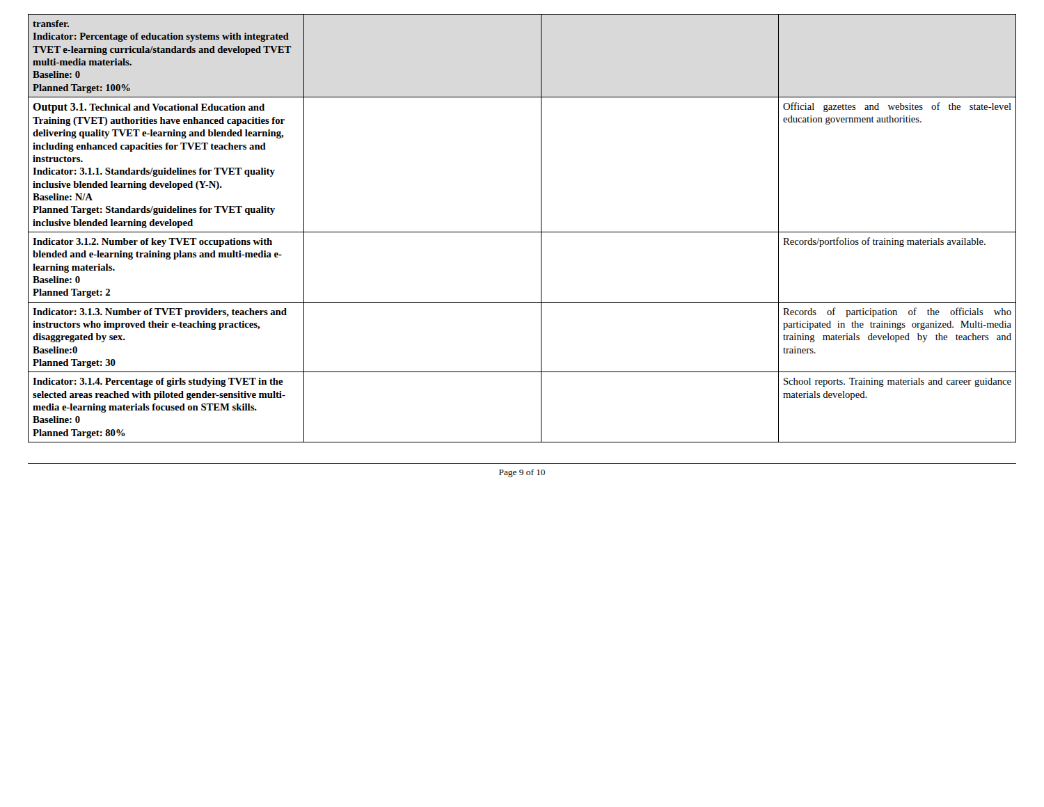| transfer. Indicator: Percentage of education systems with integrated TVET e-learning curricula/standards and developed TVET multi-media materials. Baseline: 0 Planned Target: 100% | | | |
| Output 3.1. Technical and Vocational Education and Training (TVET) authorities have enhanced capacities for delivering quality TVET e-learning and blended learning, including enhanced capacities for TVET teachers and instructors. Indicator: 3.1.1. Standards/guidelines for TVET quality inclusive blended learning developed (Y-N). Baseline: N/A Planned Target: Standards/guidelines for TVET quality inclusive blended learning developed | | | Official gazettes and websites of the state-level education government authorities. |
| Indicator 3.1.2. Number of key TVET occupations with blended and e-learning training plans and multi-media e-learning materials. Baseline: 0 Planned Target: 2 | | | Records/portfolios of training materials available. |
| Indicator: 3.1.3. Number of TVET providers, teachers and instructors who improved their e-teaching practices, disaggregated by sex. Baseline:0 Planned Target: 30 | | | Records of participation of the officials who participated in the trainings organized. Multi-media training materials developed by the teachers and trainers. |
| Indicator: 3.1.4. Percentage of girls studying TVET in the selected areas reached with piloted gender-sensitive multi-media e-learning materials focused on STEM skills. Baseline: 0 Planned Target: 80% | | | School reports. Training materials and career guidance materials developed. |
Page 9 of 10